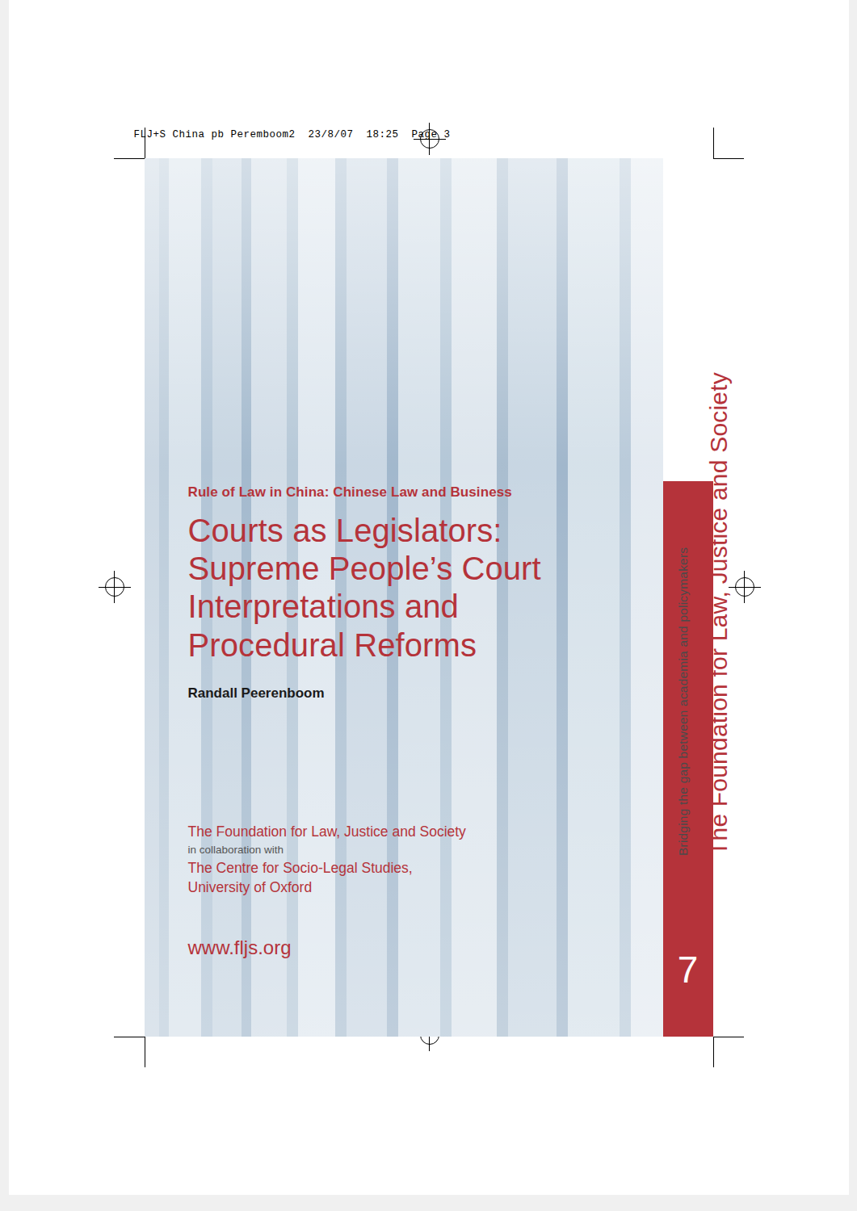FLJ+S China pb Peremboom2 23/8/07 18:25 Page 3
7
The Foundation for Law, Justice and Society
Bridging the gap between academia and policymakers
Rule of Law in China: Chinese Law and Business
Courts as Legislators:
Supreme People’s Court
Interpretations and
Procedural Reforms
Randall Peerenboom
The Foundation for Law, Justice and Society
in collaboration with
The Centre for Socio-Legal Studies,
University of Oxford
www.fljs.org